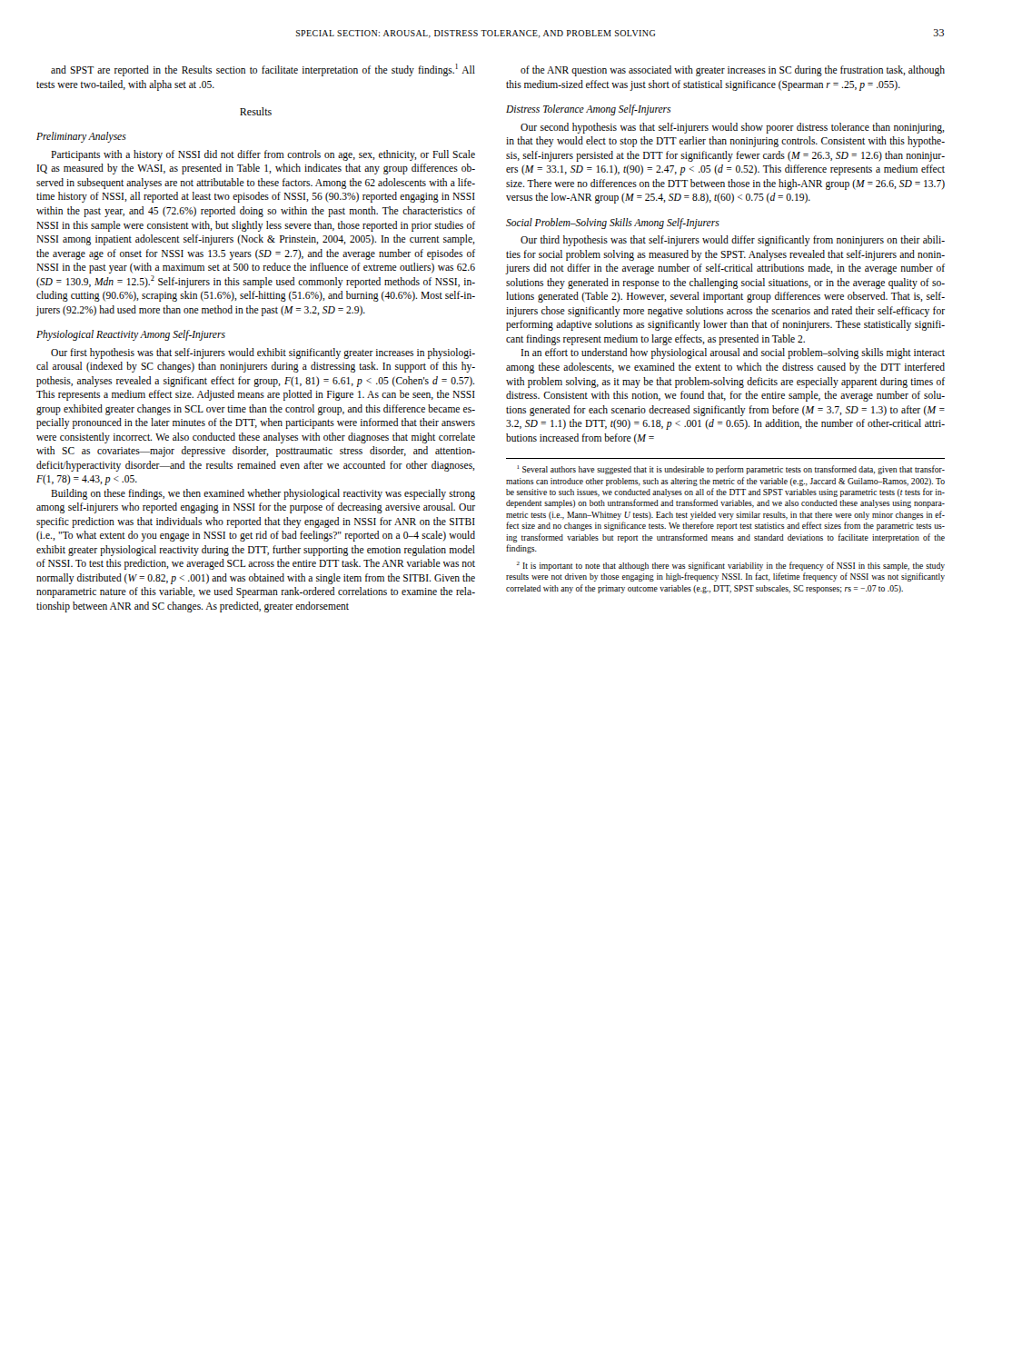Special Section: Arousal, Distress Tolerance, and Problem Solving
33
and SPST are reported in the Results section to facilitate interpretation of the study findings.1 All tests were two-tailed, with alpha set at .05.
Results
Preliminary Analyses
Participants with a history of NSSI did not differ from controls on age, sex, ethnicity, or Full Scale IQ as measured by the WASI, as presented in Table 1, which indicates that any group differences observed in subsequent analyses are not attributable to these factors. Among the 62 adolescents with a lifetime history of NSSI, all reported at least two episodes of NSSI, 56 (90.3%) reported engaging in NSSI within the past year, and 45 (72.6%) reported doing so within the past month. The characteristics of NSSI in this sample were consistent with, but slightly less severe than, those reported in prior studies of NSSI among inpatient adolescent self-injurers (Nock & Prinstein, 2004, 2005). In the current sample, the average age of onset for NSSI was 13.5 years (SD = 2.7), and the average number of episodes of NSSI in the past year (with a maximum set at 500 to reduce the influence of extreme outliers) was 62.6 (SD = 130.9, Mdn = 12.5).2 Self-injurers in this sample used commonly reported methods of NSSI, including cutting (90.6%), scraping skin (51.6%), self-hitting (51.6%), and burning (40.6%). Most self-injurers (92.2%) had used more than one method in the past (M = 3.2, SD = 2.9).
Physiological Reactivity Among Self-Injurers
Our first hypothesis was that self-injurers would exhibit significantly greater increases in physiological arousal (indexed by SC changes) than noninjurers during a distressing task. In support of this hypothesis, analyses revealed a significant effect for group, F(1, 81) = 6.61, p < .05 (Cohen's d = 0.57). This represents a medium effect size. Adjusted means are plotted in Figure 1. As can be seen, the NSSI group exhibited greater changes in SCL over time than the control group, and this difference became especially pronounced in the later minutes of the DTT, when participants were informed that their answers were consistently incorrect. We also conducted these analyses with other diagnoses that might correlate with SC as covariates—major depressive disorder, posttraumatic stress disorder, and attention-deficit/hyperactivity disorder—and the results remained even after we accounted for other diagnoses, F(1, 78) = 4.43, p < .05.
Building on these findings, we then examined whether physiological reactivity was especially strong among self-injurers who reported engaging in NSSI for the purpose of decreasing aversive arousal. Our specific prediction was that individuals who reported that they engaged in NSSI for ANR on the SITBI (i.e., "To what extent do you engage in NSSI to get rid of bad feelings?" reported on a 0–4 scale) would exhibit greater physiological reactivity during the DTT, further supporting the emotion regulation model of NSSI. To test this prediction, we averaged SCL across the entire DTT task. The ANR variable was not normally distributed (W = 0.82, p < .001) and was obtained with a single item from the SITBI. Given the nonparametric nature of this variable, we used Spearman rank-ordered correlations to examine the relationship between ANR and SC changes. As predicted, greater endorsement
of the ANR question was associated with greater increases in SC during the frustration task, although this medium-sized effect was just short of statistical significance (Spearman r = .25, p = .055).
Distress Tolerance Among Self-Injurers
Our second hypothesis was that self-injurers would show poorer distress tolerance than noninjuring, in that they would elect to stop the DTT earlier than noninjuring controls. Consistent with this hypothesis, self-injurers persisted at the DTT for significantly fewer cards (M = 26.3, SD = 12.6) than noninjurers (M = 33.1, SD = 16.1), t(90) = 2.47, p < .05 (d = 0.52). This difference represents a medium effect size. There were no differences on the DTT between those in the high-ANR group (M = 26.6, SD = 13.7) versus the low-ANR group (M = 25.4, SD = 8.8), t(60) < 0.75 (d = 0.19).
Social Problem–Solving Skills Among Self-Injurers
Our third hypothesis was that self-injurers would differ significantly from noninjurers on their abilities for social problem solving as measured by the SPST. Analyses revealed that self-injurers and noninjurers did not differ in the average number of self-critical attributions made, in the average number of solutions they generated in response to the challenging social situations, or in the average quality of solutions generated (Table 2). However, several important group differences were observed. That is, self-injurers chose significantly more negative solutions across the scenarios and rated their self-efficacy for performing adaptive solutions as significantly lower than that of noninjurers. These statistically significant findings represent medium to large effects, as presented in Table 2.
In an effort to understand how physiological arousal and social problem–solving skills might interact among these adolescents, we examined the extent to which the distress caused by the DTT interfered with problem solving, as it may be that problem-solving deficits are especially apparent during times of distress. Consistent with this notion, we found that, for the entire sample, the average number of solutions generated for each scenario decreased significantly from before (M = 3.7, SD = 1.3) to after (M = 3.2, SD = 1.1) the DTT, t(90) = 6.18, p < .001 (d = 0.65). In addition, the number of other-critical attributions increased from before (M =
1 Several authors have suggested that it is undesirable to perform parametric tests on transformed data, given that transformations can introduce other problems, such as altering the metric of the variable (e.g., Jaccard & Guilamo–Ramos, 2002). To be sensitive to such issues, we conducted analyses on all of the DTT and SPST variables using parametric tests (t tests for independent samples) on both untransformed and transformed variables, and we also conducted these analyses using nonparametric tests (i.e., Mann–Whitney U tests). Each test yielded very similar results, in that there were only minor changes in effect size and no changes in significance tests. We therefore report test statistics and effect sizes from the parametric tests using transformed variables but report the untransformed means and standard deviations to facilitate interpretation of the findings.
2 It is important to note that although there was significant variability in the frequency of NSSI in this sample, the study results were not driven by those engaging in high-frequency NSSI. In fact, lifetime frequency of NSSI was not significantly correlated with any of the primary outcome variables (e.g., DTT, SPST subscales, SC responses; rs = −.07 to .05).